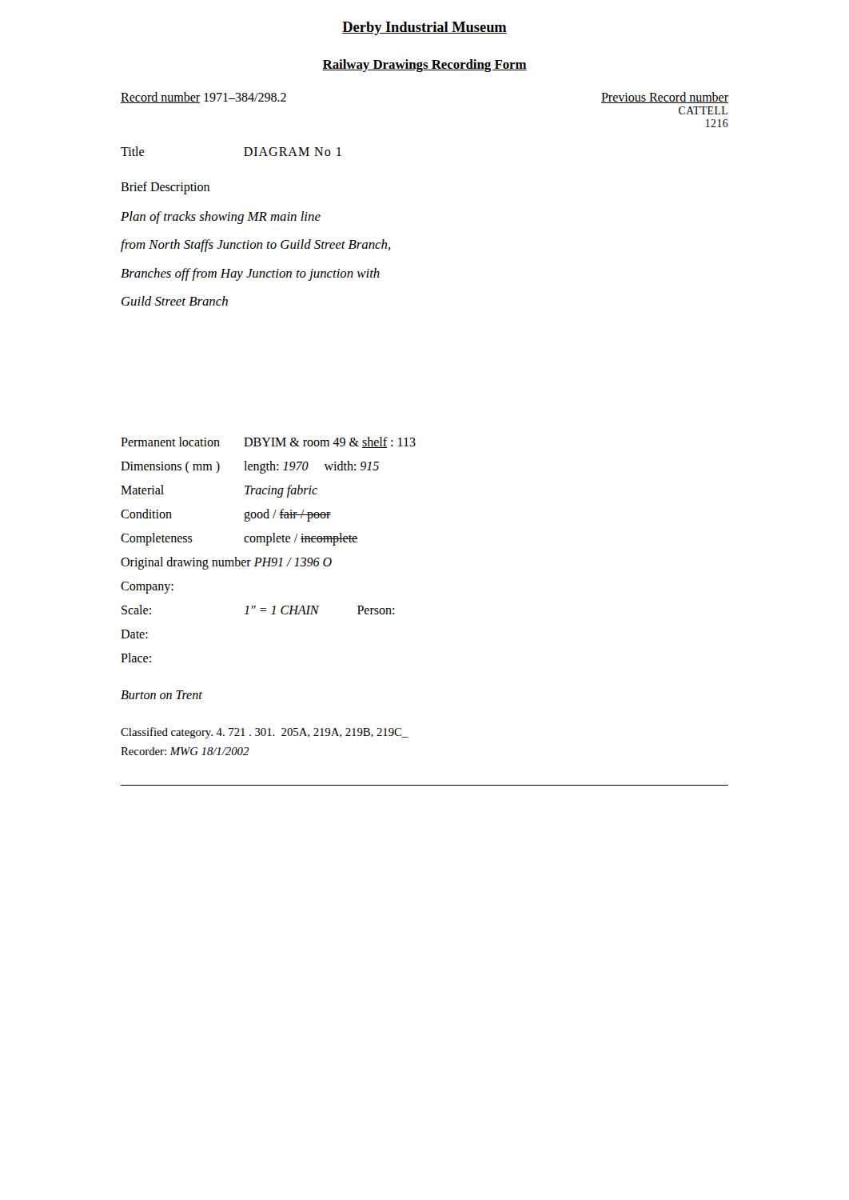Derby Industrial Museum
Railway Drawings Recording Form
Record number 1971–384/298.2
Previous Record number CATTELL
1216
Title DIAGRAM No 1
Brief Description
Plan of tracks showing MR main line
from North Staffs Junction to Guild Street Branch,
Branches off from Hay Junction to junction with
Guild Street Branch
Permanent location DBYIM & room 49 & shelf : 113
Dimensions ( mm ) length: 1970 width: 915
Material Tracing fabric
Condition good / fair / poor
Completeness complete / incomplete
Original drawing number PH91 / 1396 O
Company:
Scale: 1″ = 1 CHAIN Person:
Date:
Place:
Burton on Trent
Classified category. 4. 721 . 301. 205A, 219A, 219B, 219C_
Recorder: MWG 18/1/2002